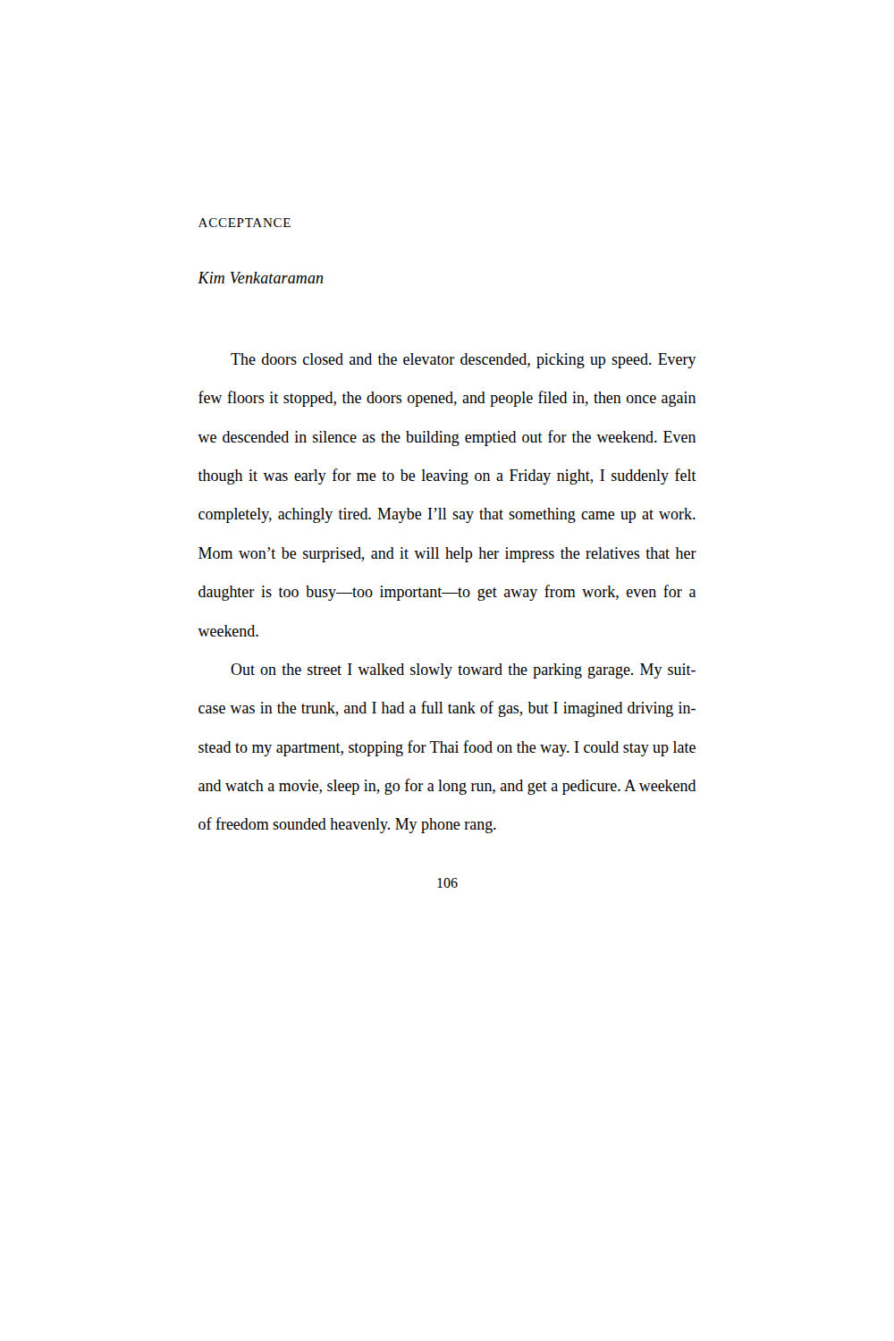Acceptance
Kim Venkataraman
The doors closed and the elevator descended, picking up speed. Every few floors it stopped, the doors opened, and people filed in, then once again we descended in silence as the building emptied out for the weekend. Even though it was early for me to be leaving on a Friday night, I suddenly felt completely, achingly tired. Maybe I’ll say that something came up at work. Mom won’t be surprised, and it will help her impress the relatives that her daughter is too busy—too important—to get away from work, even for a weekend.
Out on the street I walked slowly toward the parking garage. My suitcase was in the trunk, and I had a full tank of gas, but I imagined driving instead to my apartment, stopping for Thai food on the way. I could stay up late and watch a movie, sleep in, go for a long run, and get a pedicure. A weekend of freedom sounded heavenly. My phone rang.
106